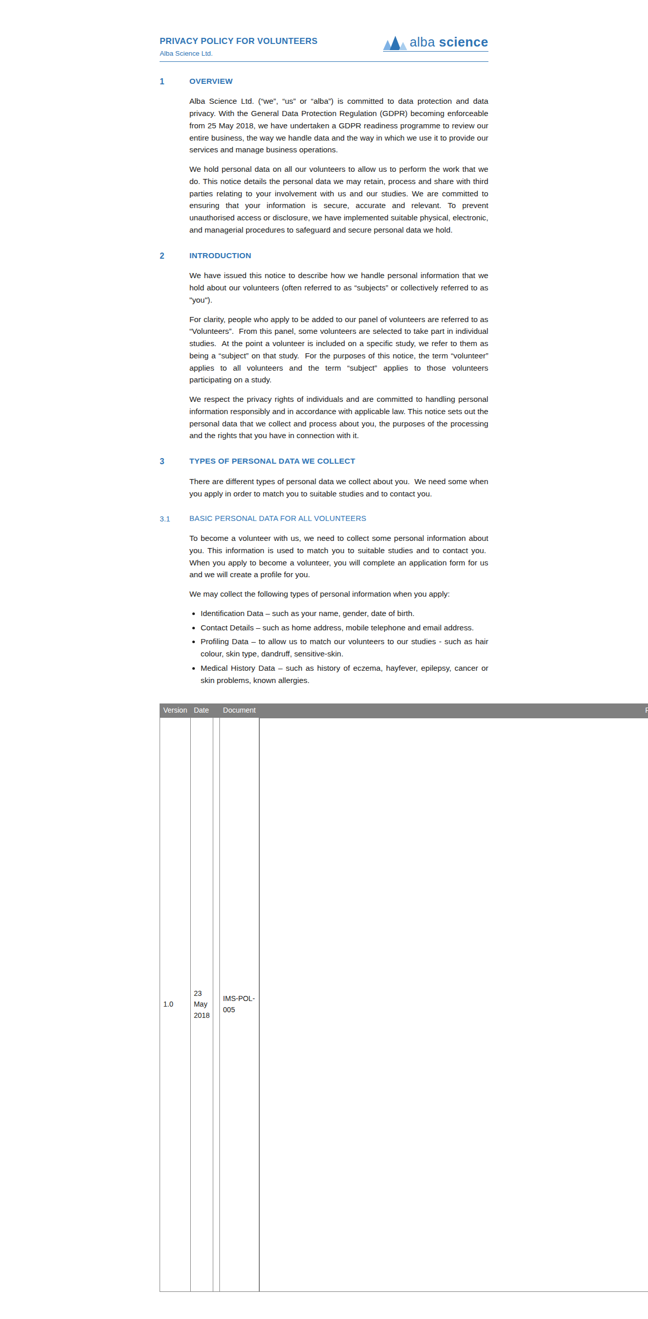Privacy Policy for Volunteers
Alba Science Ltd.
alba science
1
Overview
Alba Science Ltd. (“we”, “us” or “alba”) is committed to data protection and data privacy. With the General Data Protection Regulation (GDPR) becoming enforceable from 25 May 2018, we have undertaken a GDPR readiness programme to review our entire business, the way we handle data and the way in which we use it to provide our services and manage business operations.
We hold personal data on all our volunteers to allow us to perform the work that we do. This notice details the personal data we may retain, process and share with third parties relating to your involvement with us and our studies. We are committed to ensuring that your information is secure, accurate and relevant. To prevent unauthorised access or disclosure, we have implemented suitable physical, electronic, and managerial procedures to safeguard and secure personal data we hold.
2
Introduction
We have issued this notice to describe how we handle personal information that we hold about our volunteers (often referred to as “subjects” or collectively referred to as "you").
For clarity, people who apply to be added to our panel of volunteers are referred to as “Volunteers”. From this panel, some volunteers are selected to take part in individual studies. At the point a volunteer is included on a specific study, we refer to them as being a “subject” on that study. For the purposes of this notice, the term “volunteer” applies to all volunteers and the term “subject” applies to those volunteers participating on a study.
We respect the privacy rights of individuals and are committed to handling personal information responsibly and in accordance with applicable law. This notice sets out the personal data that we collect and process about you, the purposes of the processing and the rights that you have in connection with it.
3
Types of Personal Data We Collect
There are different types of personal data we collect about you. We need some when you apply in order to match you to suitable studies and to contact you.
3.1
Basic Personal Data for All Volunteers
To become a volunteer with us, we need to collect some personal information about you. This information is used to match you to suitable studies and to contact you. When you apply to become a volunteer, you will complete an application form for us and we will create a profile for you.
We may collect the following types of personal information when you apply:
Identification Data – such as your name, gender, date of birth.
Contact Details – such as home address, mobile telephone and email address.
Profiling Data – to allow us to match our volunteers to our studies - such as hair colour, skin type, dandruff, sensitive-skin.
Medical History Data – such as history of eczema, hayfever, epilepsy, cancer or skin problems, known allergies.
| Version | Date | | Document | Page |
| --- | --- | --- | --- | --- |
| 1.0 | 23 May 2018 | | IMS-POL-005 | 3 |